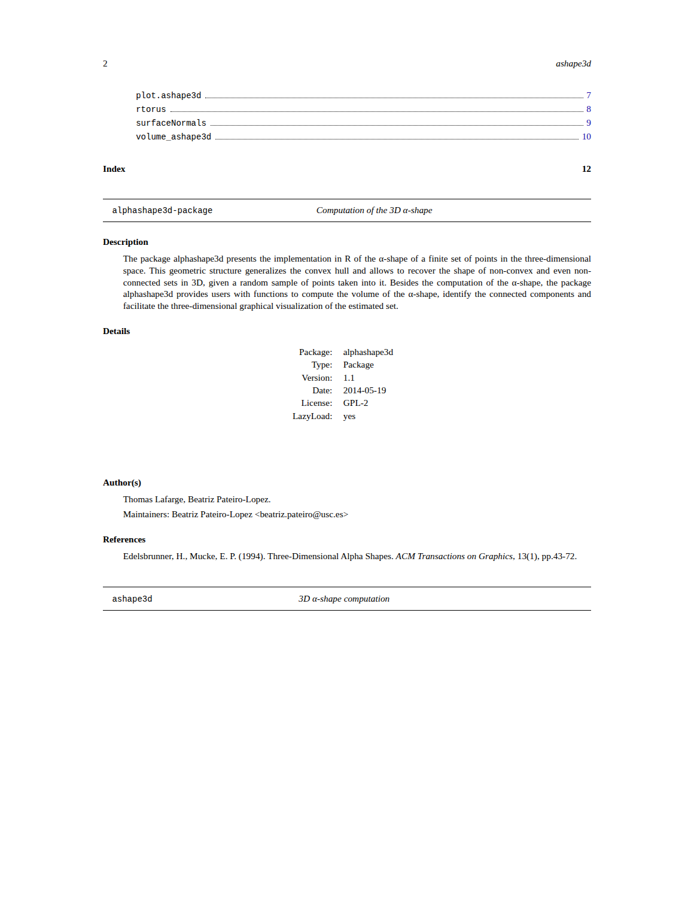2 ashape3d
plot.ashape3d 7
rtorus 8
surfaceNormals 9
volume_ashape3d 10
Index 12
alphashape3d-package Computation of the 3D α-shape
Description
The package alphashape3d presents the implementation in R of the α-shape of a finite set of points in the three-dimensional space. This geometric structure generalizes the convex hull and allows to recover the shape of non-convex and even non-connected sets in 3D, given a random sample of points taken into it. Besides the computation of the α-shape, the package alphashape3d provides users with functions to compute the volume of the α-shape, identify the connected components and facilitate the three-dimensional graphical visualization of the estimated set.
Details
| Package: | alphashape3d |
| Type: | Package |
| Version: | 1.1 |
| Date: | 2014-05-19 |
| License: | GPL-2 |
| LazyLoad: | yes |
Author(s)
Thomas Lafarge, Beatriz Pateiro-Lopez.
Maintainers: Beatriz Pateiro-Lopez <beatriz.pateiro@usc.es>
References
Edelsbrunner, H., Mucke, E. P. (1994). Three-Dimensional Alpha Shapes. ACM Transactions on Graphics, 13(1), pp.43-72.
ashape3d 3D α-shape computation